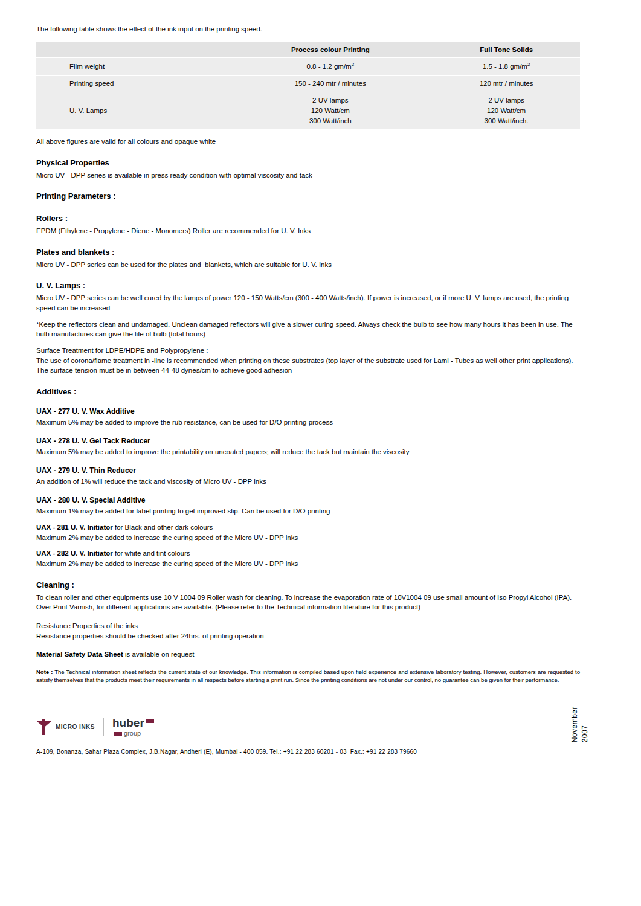The following table shows the effect of the ink input on the printing speed.
| | Process colour Printing | Full Tone Solids |
| --- | --- | --- |
| Film weight | 0.8 - 1.2 gm/m 2 | 1.5 - 1.8 gm/m 2 |
| Printing speed | 150 - 240 mtr / minutes | 120 mtr / minutes |
| U. V. Lamps | 2 UV lamps 120 Watt/cm 300 Watt/inch | 2 UV lamps 120 Watt/cm 300 Watt/inch. |
All above figures are valid for all colours and opaque white
Physical Properties
Micro UV - DPP series is available in press ready condition with optimal viscosity and tack
Printing Parameters :
Rollers :
EPDM (Ethylene - Propylene - Diene - Monomers) Roller are recommended for U. V. Inks
Plates and blankets :
Micro UV - DPP series can be used for the plates and blankets, which are suitable for U. V. Inks
U. V. Lamps :
Micro UV - DPP series can be well cured by the lamps of power 120 - 150 Watts/cm (300 - 400 Watts/inch). If power is increased, or if more U. V. lamps are used, the printing speed can be increased
*Keep the reflectors clean and undamaged. Unclean damaged reflectors will give a slower curing speed. Always check the bulb to see how many hours it has been in use. The bulb manufactures can give the life of bulb (total hours)
Surface Treatment for LDPE/HDPE and Polypropylene :
The use of corona/flame treatment in -line is recommended when printing on these substrates (top layer of the substrate used for Lami - Tubes as well other print applications). The surface tension must be in between 44-48 dynes/cm to achieve good adhesion
Additives :
UAX - 277 U. V. Wax Additive
Maximum 5% may be added to improve the rub resistance, can be used for D/O printing process
UAX - 278 U. V. Gel Tack Reducer
Maximum 5% may be added to improve the printability on uncoated papers; will reduce the tack but maintain the viscosity
UAX - 279 U. V. Thin Reducer
An addition of 1% will reduce the tack and viscosity of Micro UV - DPP inks
UAX - 280 U. V. Special Additive
Maximum 1% may be added for label printing to get improved slip. Can be used for D/O printing
UAX - 281 U. V. Initiator for Black and other dark colours
Maximum 2% may be added to increase the curing speed of the Micro UV - DPP inks
UAX - 282 U. V. Initiator for white and tint colours
Maximum 2% may be added to increase the curing speed of the Micro UV - DPP inks
Cleaning :
To clean roller and other equipments use 10 V 1004 09 Roller wash for cleaning. To increase the evaporation rate of 10V1004 09 use small amount of Iso Propyl Alcohol (IPA).
Over Print Varnish, for different applications are available. (Please refer to the Technical information literature for this product)
Resistance Properties of the inks
Resistance properties should be checked after 24hrs. of printing operation
Material Safety Data Sheet is available on request
Note : The Technical information sheet reflects the current state of our knowledge. This information is compiled based upon field experience and extensive laboratory testing. However, customers are requested to satisfy themselves that the products meet their requirements in all respects before starting a print run. Since the printing conditions are not under our control, no guarantee can be given for their performance.
MICRO INKS
huber
group
A-109, Bonanza, Sahar Plaza Complex, J.B.Nagar, Andheri (E), Mumbai - 400 059. Tel.: +91 22 283 60201 - 03 Fax.: +91 22 283 79660
November 2007